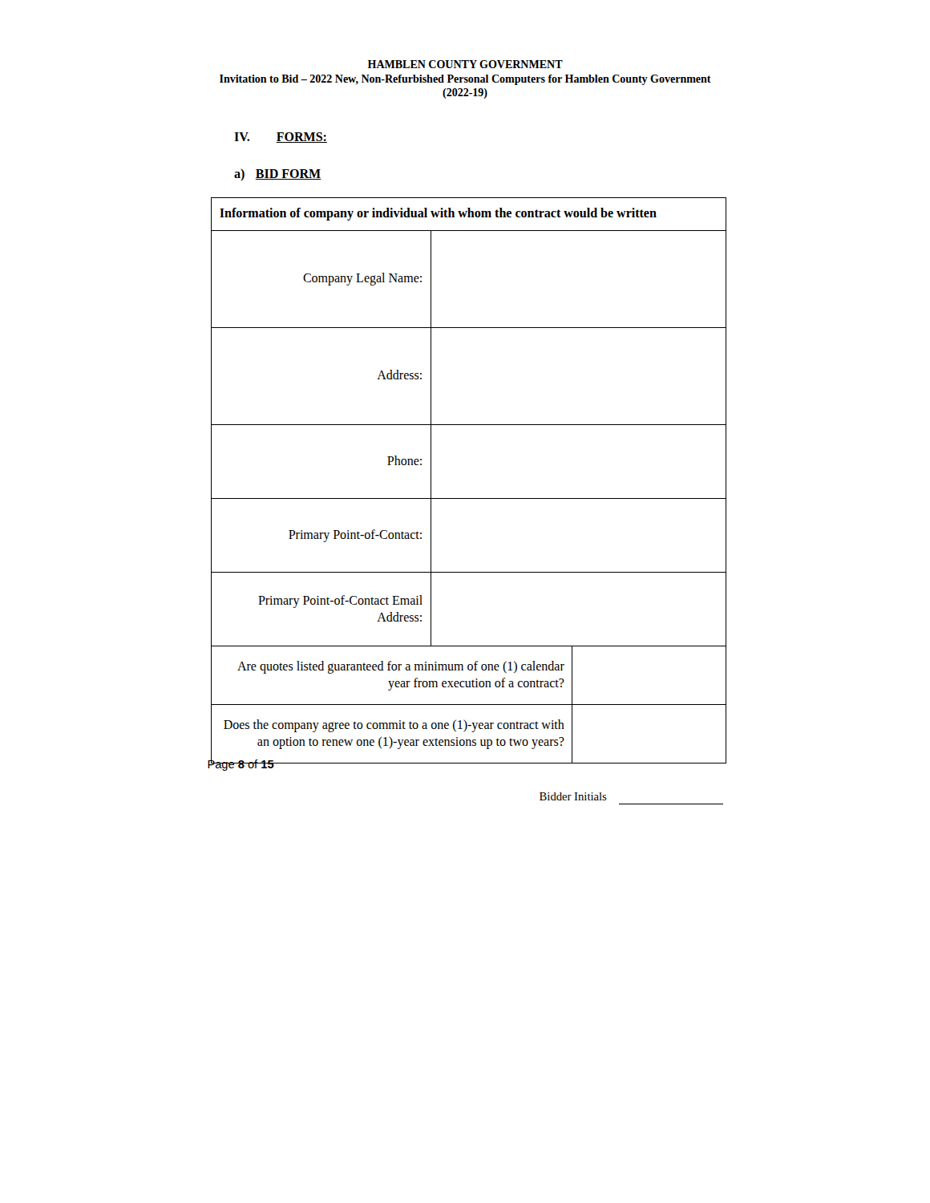HAMBLEN COUNTY GOVERNMENT Invitation to Bid – 2022 New, Non-Refurbished Personal Computers for Hamblen County Government (2022-19)
IV. FORMS:
a) BID FORM
| Information of company or individual with whom the contract would be written |
| Company Legal Name: | |
| Address: | |
| Phone: | |
| Primary Point-of-Contact: | |
| Primary Point-of-Contact Email Address: | |
| Are quotes listed guaranteed for a minimum of one (1) calendar year from execution of a contract? | |
| Does the company agree to commit to a one (1)-year contract with an option to renew one (1)-year extensions up to two years? | |
Page 8 of 15
Bidder Initials